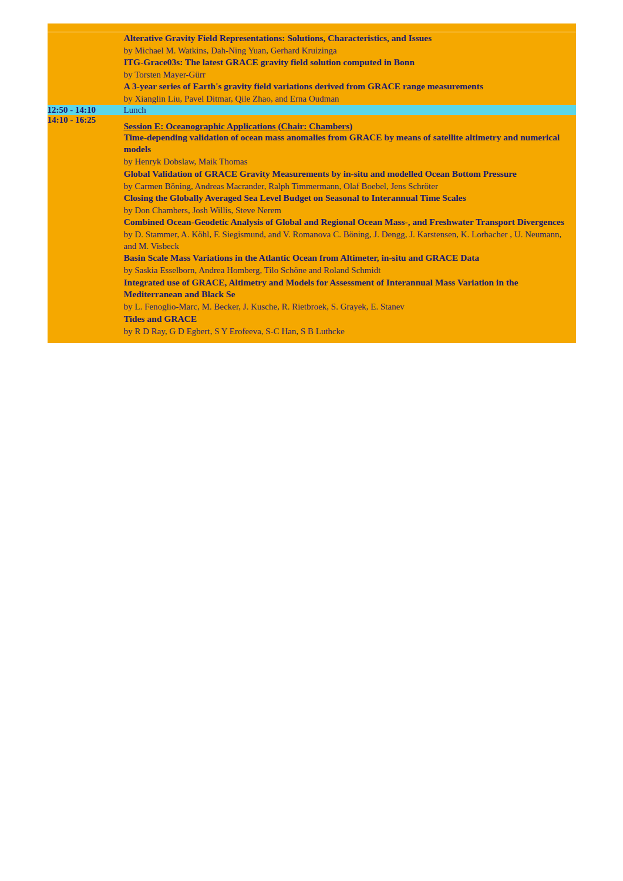| | / Alterative Gravity Field Representations: Solutions, Characteristics, and Issues by Michael M. Watkins, Dah-Ning Yuan, Gerhard Kruizinga / / ITG-Grace03s: The latest GRACE gravity field solution computed in Bonn by Torsten Mayer-Gürr / / A 3-year series of Earth's gravity field variations derived from GRACE range measurements by Xianglin Liu, Pavel Ditmar, Qile Zhao, and Erna Oudman / |
| 12:50 - 14:10 | Lunch |
| 14:10 - 16:25 | / Session E: Oceanographic Applications (Chair: Chambers) / / Time-depending validation of ocean mass anomalies from GRACE by means of satellite altimetry and numerical models by Henryk Dobslaw, Maik Thomas / / Global Validation of GRACE Gravity Measurements by in-situ and modelled Ocean Bottom Pressure by Carmen Böning, Andreas Macrander, Ralph Timmermann, Olaf Boebel, Jens Schröter / / Closing the Globally Averaged Sea Level Budget on Seasonal to Interannual Time Scales by Don Chambers, Josh Willis, Steve Nerem / / Combined Ocean-Geodetic Analysis of Global and Regional Ocean Mass-, and Freshwater Transport Divergences by D. Stammer, A. Köhl, F. Siegismund, and V. Romanova C. Böning, J. Dengg, J. Karstensen, K. Lorbacher , U. Neumann, and M. Visbeck / / Basin Scale Mass Variations in the Atlantic Ocean from Altimeter, in-situ and GRACE Data by Saskia Esselborn, Andrea Homberg, Tilo Schöne and Roland Schmidt / / Integrated use of GRACE, Altimetry and Models for Assessment of Interannual Mass Variation in the Mediterranean and Black Se by L. Fenoglio-Marc, M. Becker, J. Kusche, R. Rietbroek, S. Grayek, E. Stanev / / Tides and GRACE by R D Ray, G D Egbert, S Y Erofeeva, S-C Han, S B Luthcke / |